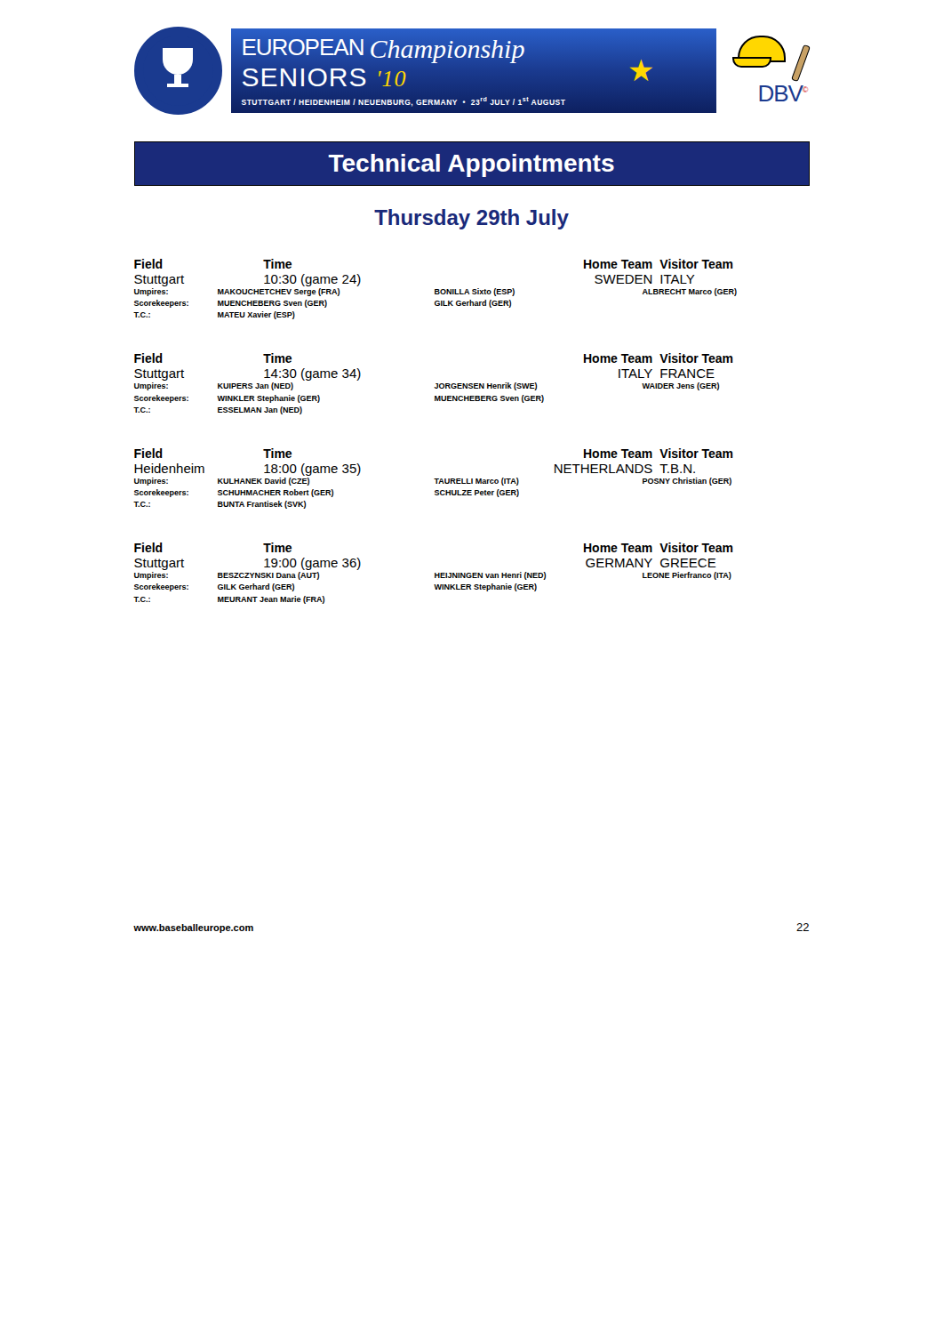EUROPEAN Championship
SENIORS '10
STUTTGART / HEIDENHEIM / NEUENBURG, GERMANY • 23rd JULY / 1st AUGUST
★
DBV©
Technical Appointments
Thursday 29th July
| Field | Time | Home Team | Visitor Team |
| Stuttgart | 10:30 (game 24) | SWEDEN | ITALY |
| Umpires: | MAKOUCHETCHEV Serge (FRA) | BONILLA Sixto (ESP) | ALBRECHT Marco (GER) |
| Scorekeepers: | MUENCHEBERG Sven (GER) | GILK Gerhard (GER) | |
| T.C.: | MATEU Xavier (ESP) | | |
| Field | Time | Home Team | Visitor Team |
| Stuttgart | 14:30 (game 34) | ITALY | FRANCE |
| Umpires: | KUIPERS Jan (NED) | JORGENSEN Henrik (SWE) | WAIDER Jens (GER) |
| Scorekeepers: | WINKLER Stephanie (GER) | MUENCHEBERG Sven (GER) | |
| T.C.: | ESSELMAN Jan (NED) | | |
| Field | Time | Home Team | Visitor Team |
| Heidenheim | 18:00 (game 35) | NETHERLANDS | T.B.N. |
| Umpires: | KULHANEK David (CZE) | TAURELLI Marco (ITA) | POSNY Christian (GER) |
| Scorekeepers: | SCHUHMACHER Robert (GER) | SCHULZE Peter (GER) | |
| T.C.: | BUNTA Frantisek (SVK) | | |
| Field | Time | Home Team | Visitor Team |
| Stuttgart | 19:00 (game 36) | GERMANY | GREECE |
| Umpires: | BESZCZYNSKI Dana (AUT) | HEIJNINGEN van Henri (NED) | LEONE Pierfranco (ITA) |
| Scorekeepers: | GILK Gerhard (GER) | WINKLER Stephanie (GER) | |
| T.C.: | MEURANT Jean Marie (FRA) | | |
www.baseballeurope.com 22